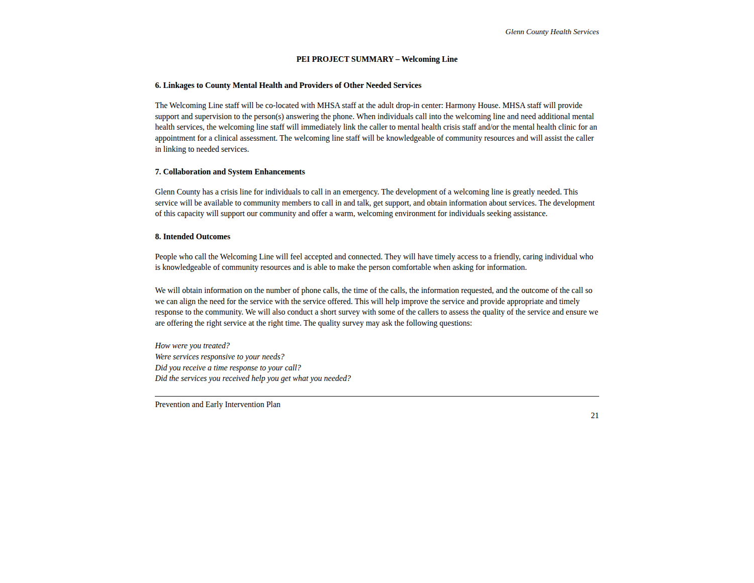Glenn County Health Services
PEI PROJECT SUMMARY – Welcoming Line
6. Linkages to County Mental Health and Providers of Other Needed Services
The Welcoming Line staff will be co-located with MHSA staff at the adult drop-in center: Harmony House. MHSA staff will provide support and supervision to the person(s) answering the phone. When individuals call into the welcoming line and need additional mental health services, the welcoming line staff will immediately link the caller to mental health crisis staff and/or the mental health clinic for an appointment for a clinical assessment. The welcoming line staff will be knowledgeable of community resources and will assist the caller in linking to needed services.
7. Collaboration and System Enhancements
Glenn County has a crisis line for individuals to call in an emergency. The development of a welcoming line is greatly needed. This service will be available to community members to call in and talk, get support, and obtain information about services. The development of this capacity will support our community and offer a warm, welcoming environment for individuals seeking assistance.
8. Intended Outcomes
People who call the Welcoming Line will feel accepted and connected. They will have timely access to a friendly, caring individual who is knowledgeable of community resources and is able to make the person comfortable when asking for information.
We will obtain information on the number of phone calls, the time of the calls, the information requested, and the outcome of the call so we can align the need for the service with the service offered. This will help improve the service and provide appropriate and timely response to the community. We will also conduct a short survey with some of the callers to assess the quality of the service and ensure we are offering the right service at the right time. The quality survey may ask the following questions:
How were you treated?
Were services responsive to your needs?
Did you receive a time response to your call?
Did the services you received help you get what you needed?
Prevention and Early Intervention Plan 21